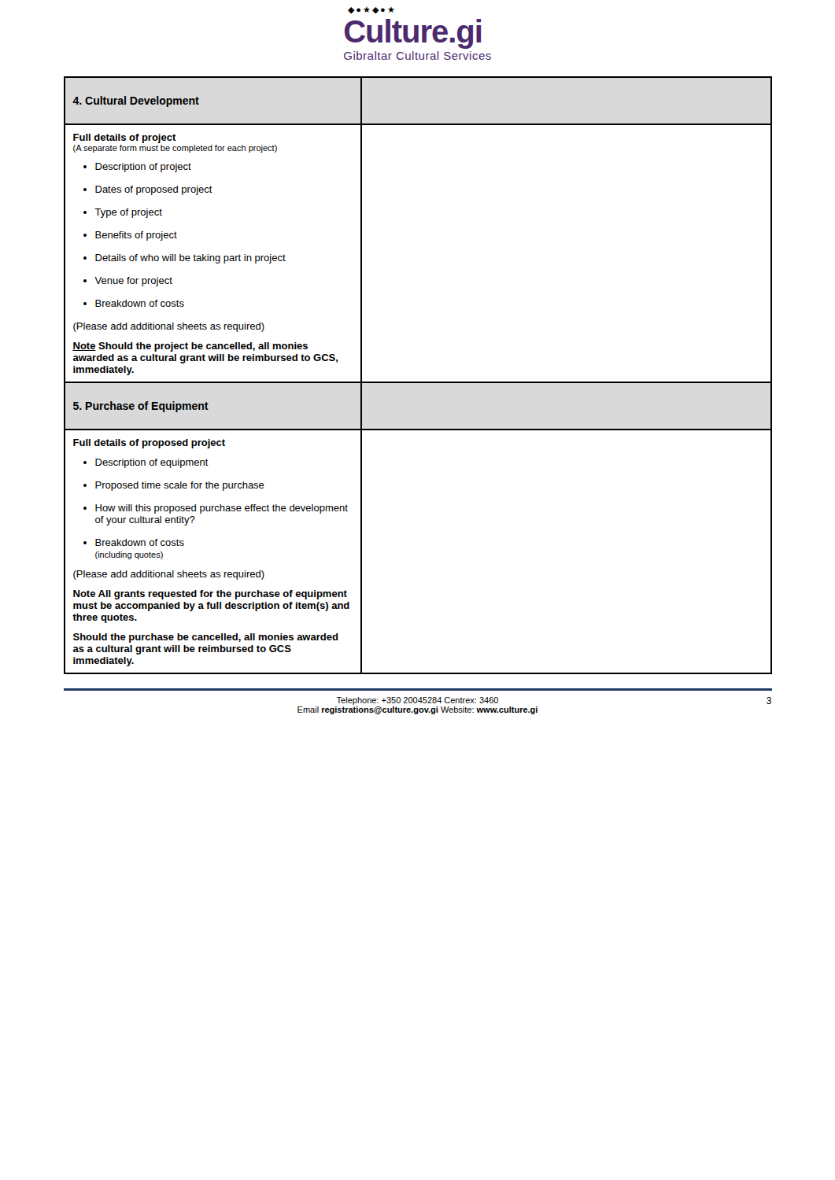◆●★◆●★
Culture.gi
Gibraltar Cultural Services
| 4. Cultural Development | |
| Full details of project (A separate form must be completed for each project) Description of project Dates of proposed project Type of project Benefits of project Details of who will be taking part in project Venue for project Breakdown of costs (Please add additional sheets as required) Note Should the project be cancelled, all monies awarded as a cultural grant will be reimbursed to GCS, immediately. | |
| 5. Purchase of Equipment | |
| Full details of proposed project Description of equipment Proposed time scale for the purchase How will this proposed purchase effect the development of your cultural entity? Breakdown of costs (including quotes) (Please add additional sheets as required) Note All grants requested for the purchase of equipment must be accompanied by a full description of item(s) and three quotes. Should the purchase be cancelled, all monies awarded as a cultural grant will be reimbursed to GCS immediately. | |
3
Telephone: +350 20045284 Centrex: 3460
Email registrations@culture.gov.gi Website: www.culture.gi